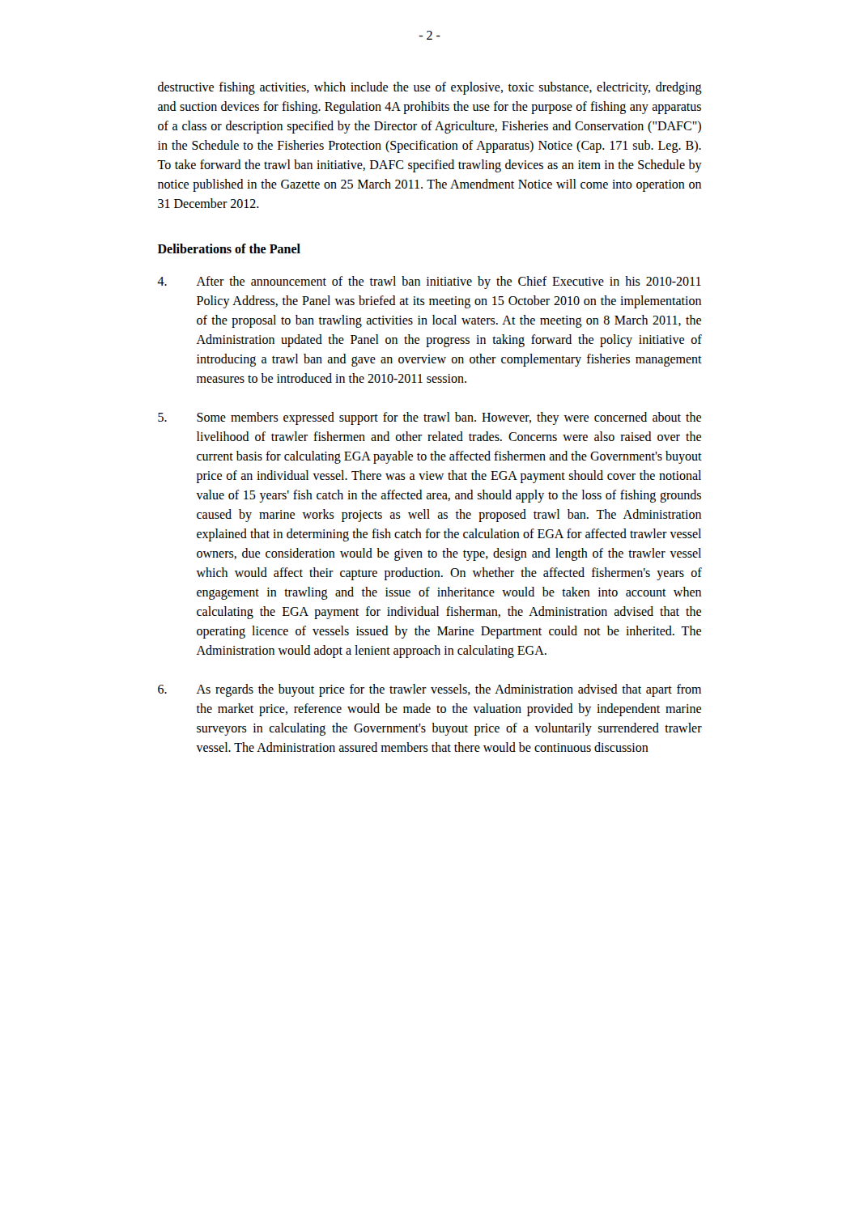- 2 -
destructive fishing activities, which include the use of explosive, toxic substance, electricity, dredging and suction devices for fishing. Regulation 4A prohibits the use for the purpose of fishing any apparatus of a class or description specified by the Director of Agriculture, Fisheries and Conservation ("DAFC") in the Schedule to the Fisheries Protection (Specification of Apparatus) Notice (Cap. 171 sub. Leg. B). To take forward the trawl ban initiative, DAFC specified trawling devices as an item in the Schedule by notice published in the Gazette on 25 March 2011. The Amendment Notice will come into operation on 31 December 2012.
Deliberations of the Panel
4.
After the announcement of the trawl ban initiative by the Chief Executive in his 2010-2011 Policy Address, the Panel was briefed at its meeting on 15 October 2010 on the implementation of the proposal to ban trawling activities in local waters. At the meeting on 8 March 2011, the Administration updated the Panel on the progress in taking forward the policy initiative of introducing a trawl ban and gave an overview on other complementary fisheries management measures to be introduced in the 2010-2011 session.
5.
Some members expressed support for the trawl ban. However, they were concerned about the livelihood of trawler fishermen and other related trades. Concerns were also raised over the current basis for calculating EGA payable to the affected fishermen and the Government's buyout price of an individual vessel. There was a view that the EGA payment should cover the notional value of 15 years' fish catch in the affected area, and should apply to the loss of fishing grounds caused by marine works projects as well as the proposed trawl ban. The Administration explained that in determining the fish catch for the calculation of EGA for affected trawler vessel owners, due consideration would be given to the type, design and length of the trawler vessel which would affect their capture production. On whether the affected fishermen's years of engagement in trawling and the issue of inheritance would be taken into account when calculating the EGA payment for individual fisherman, the Administration advised that the operating licence of vessels issued by the Marine Department could not be inherited. The Administration would adopt a lenient approach in calculating EGA.
6.
As regards the buyout price for the trawler vessels, the Administration advised that apart from the market price, reference would be made to the valuation provided by independent marine surveyors in calculating the Government's buyout price of a voluntarily surrendered trawler vessel. The Administration assured members that there would be continuous discussion